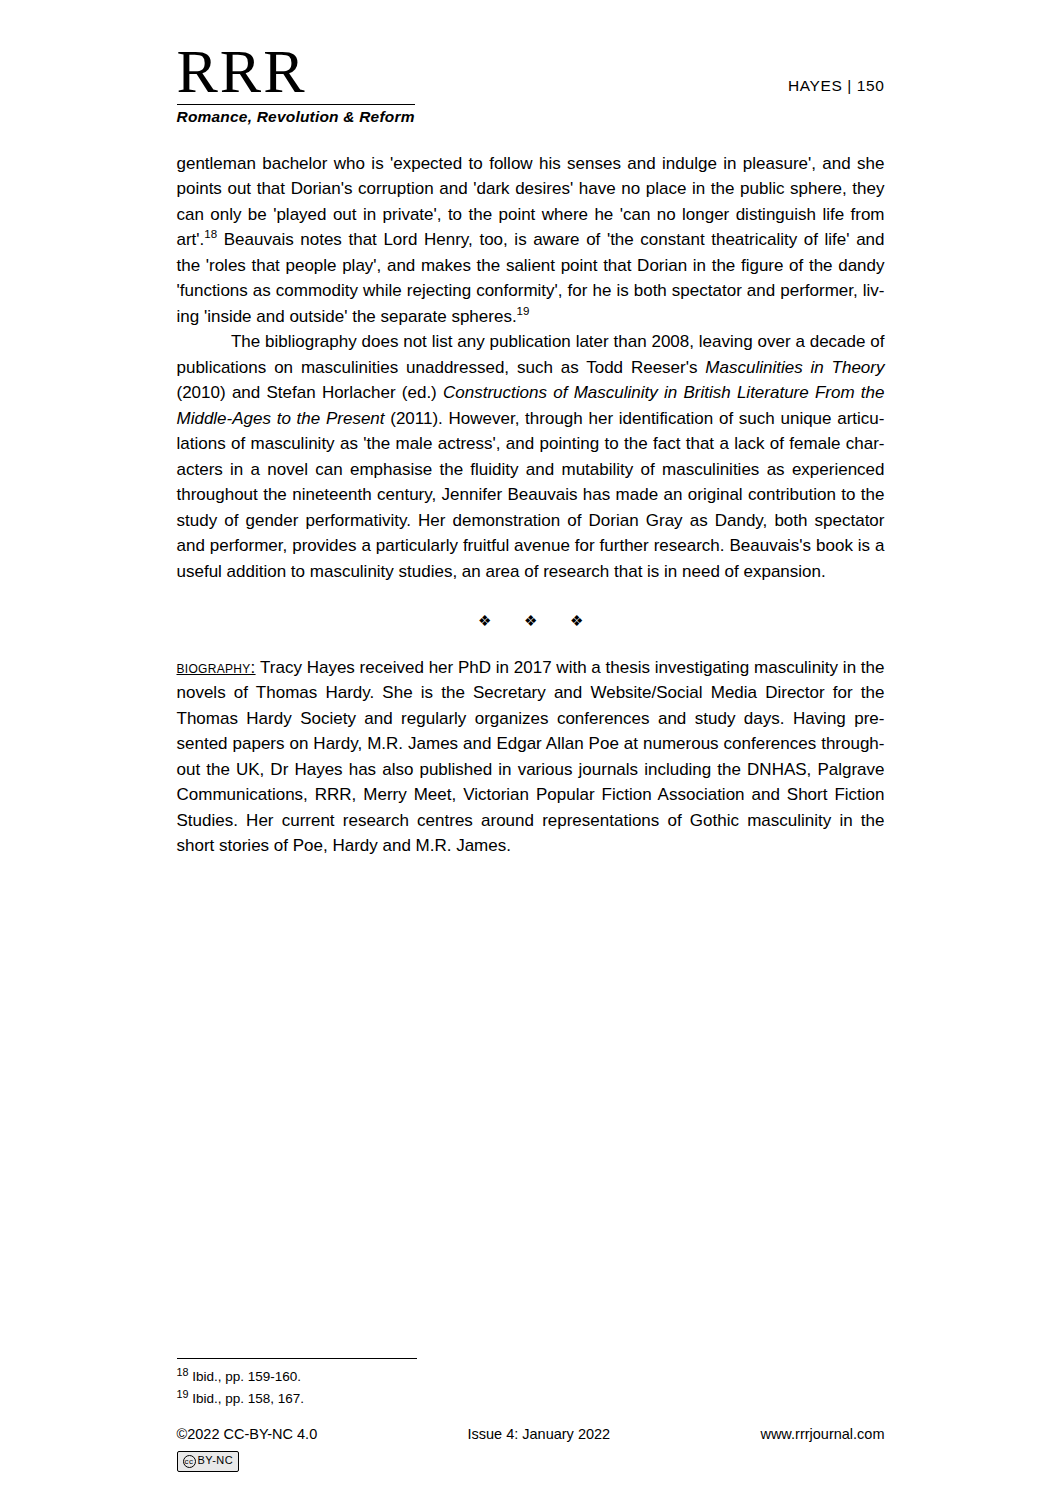RRR
Romance, Revolution & Reform
HAYES | 150
gentleman bachelor who is 'expected to follow his senses and indulge in pleasure', and she points out that Dorian's corruption and 'dark desires' have no place in the public sphere, they can only be 'played out in private', to the point where he 'can no longer distinguish life from art'.18 Beauvais notes that Lord Henry, too, is aware of 'the constant theatricality of life' and the 'roles that people play', and makes the salient point that Dorian in the figure of the dandy 'functions as commodity while rejecting conformity', for he is both spectator and performer, living 'inside and outside' the separate spheres.19
The bibliography does not list any publication later than 2008, leaving over a decade of publications on masculinities unaddressed, such as Todd Reeser's Masculinities in Theory (2010) and Stefan Horlacher (ed.) Constructions of Masculinity in British Literature From the Middle-Ages to the Present (2011). However, through her identification of such unique articulations of masculinity as 'the male actress', and pointing to the fact that a lack of female characters in a novel can emphasise the fluidity and mutability of masculinities as experienced throughout the nineteenth century, Jennifer Beauvais has made an original contribution to the study of gender performativity. Her demonstration of Dorian Gray as Dandy, both spectator and performer, provides a particularly fruitful avenue for further research. Beauvais's book is a useful addition to masculinity studies, an area of research that is in need of expansion.
❖❖❖
Biography: Tracy Hayes received her PhD in 2017 with a thesis investigating masculinity in the novels of Thomas Hardy. She is the Secretary and Website/Social Media Director for the Thomas Hardy Society and regularly organizes conferences and study days. Having presented papers on Hardy, M.R. James and Edgar Allan Poe at numerous conferences throughout the UK, Dr Hayes has also published in various journals including the DNHAS, Palgrave Communications, RRR, Merry Meet, Victorian Popular Fiction Association and Short Fiction Studies. Her current research centres around representations of Gothic masculinity in the short stories of Poe, Hardy and M.R. James.
18 Ibid., pp. 159-160.
19 Ibid., pp. 158, 167.
©2022 CC-BY-NC 4.0
cc BY-NC
Issue 4: January 2022
www.rrrjournal.com